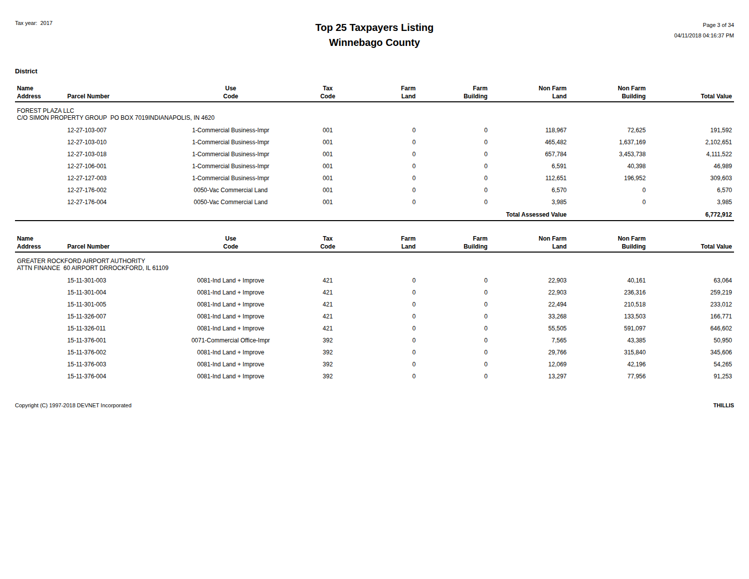Tax year: 2017
Page 3 of 34
04/11/2018 04:16:37 PM
Top 25 Taxpayers Listing
Winnebago County
District
| Name Address | Parcel Number | Use Code | Tax Code | Farm Land | Farm Building | Non Farm Land | Non Farm Building | Total Value |
| --- | --- | --- | --- | --- | --- | --- | --- | --- |
| FOREST PLAZA LLC |
| C/O SIMON PROPERTY GROUP PO BOX 7019INDIANAPOLIS, IN 4620 |
| | 12-27-103-007 | 1-Commercial Business-Impr | 001 | 0 | 0 | 118,967 | 72,625 | 191,592 |
| | 12-27-103-010 | 1-Commercial Business-Impr | 001 | 0 | 0 | 465,482 | 1,637,169 | 2,102,651 |
| | 12-27-103-018 | 1-Commercial Business-Impr | 001 | 0 | 0 | 657,784 | 3,453,738 | 4,111,522 |
| | 12-27-106-001 | 1-Commercial Business-Impr | 001 | 0 | 0 | 6,591 | 40,398 | 46,989 |
| | 12-27-127-003 | 1-Commercial Business-Impr | 001 | 0 | 0 | 112,651 | 196,952 | 309,603 |
| | 12-27-176-002 | 0050-Vac Commercial Land | 001 | 0 | 0 | 6,570 | 0 | 6,570 |
| | 12-27-176-004 | 0050-Vac Commercial Land | 001 | 0 | 0 | 3,985 | 0 | 3,985 |
| Total Assessed Value | | 6,772,912 |
| Name Address | Parcel Number | Use Code | Tax Code | Farm Land | Farm Building | Non Farm Land | Non Farm Building | Total Value |
| GREATER ROCKFORD AIRPORT AUTHORITY |
| ATTN FINANCE 60 AIRPORT DRROCKFORD, IL 61109 |
| | 15-11-301-003 | 0081-Ind Land + Improve | 421 | 0 | 0 | 22,903 | 40,161 | 63,064 |
| | 15-11-301-004 | 0081-Ind Land + Improve | 421 | 0 | 0 | 22,903 | 236,316 | 259,219 |
| | 15-11-301-005 | 0081-Ind Land + Improve | 421 | 0 | 0 | 22,494 | 210,518 | 233,012 |
| | 15-11-326-007 | 0081-Ind Land + Improve | 421 | 0 | 0 | 33,268 | 133,503 | 166,771 |
| | 15-11-326-011 | 0081-Ind Land + Improve | 421 | 0 | 0 | 55,505 | 591,097 | 646,602 |
| | 15-11-376-001 | 0071-Commercial Office-Impr | 392 | 0 | 0 | 7,565 | 43,385 | 50,950 |
| | 15-11-376-002 | 0081-Ind Land + Improve | 392 | 0 | 0 | 29,766 | 315,840 | 345,606 |
| | 15-11-376-003 | 0081-Ind Land + Improve | 392 | 0 | 0 | 12,069 | 42,196 | 54,265 |
| | 15-11-376-004 | 0081-Ind Land + Improve | 392 | 0 | 0 | 13,297 | 77,956 | 91,253 |
Copyright (C) 1997-2018 DEVNET Incorporated THILLIS